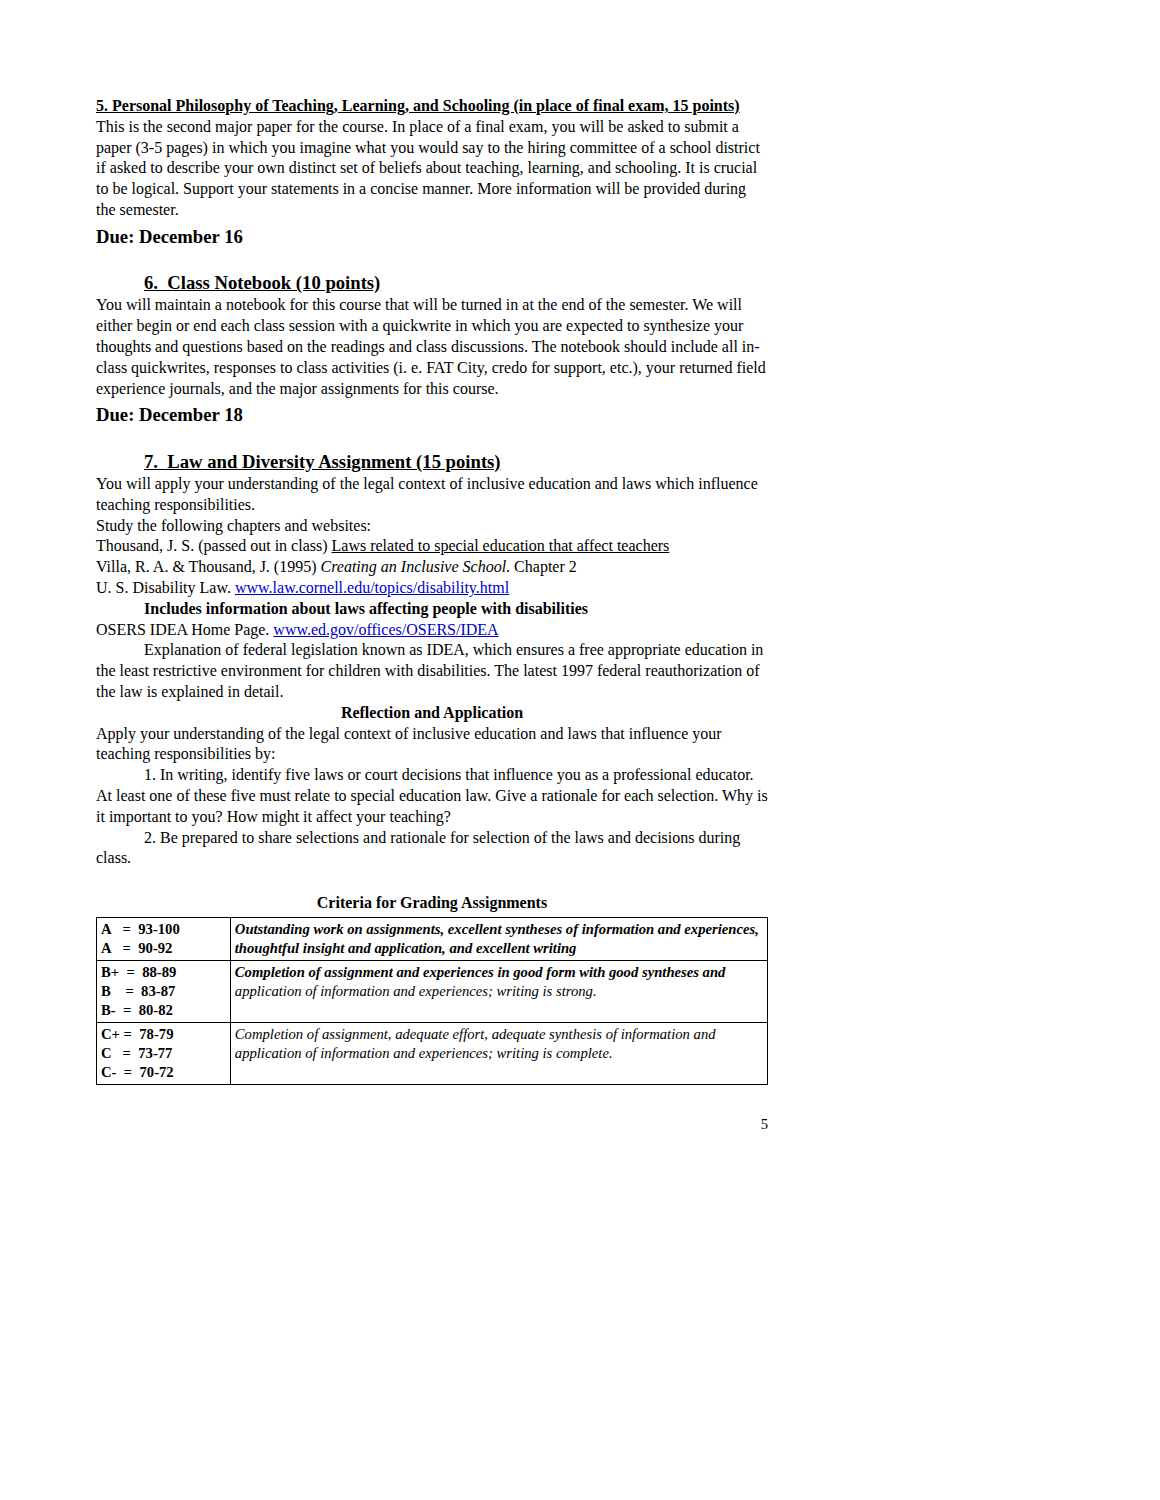5. Personal Philosophy of Teaching, Learning, and Schooling (in place of final exam, 15 points)
This is the second major paper for the course. In place of a final exam, you will be asked to submit a paper (3-5 pages) in which you imagine what you would say to the hiring committee of a school district if asked to describe your own distinct set of beliefs about teaching, learning, and schooling. It is crucial to be logical. Support your statements in a concise manner. More information will be provided during the semester.
Due: December 16
6. Class Notebook (10 points)
You will maintain a notebook for this course that will be turned in at the end of the semester. We will either begin or end each class session with a quickwrite in which you are expected to synthesize your thoughts and questions based on the readings and class discussions. The notebook should include all in-class quickwrites, responses to class activities (i. e. FAT City, credo for support, etc.), your returned field experience journals, and the major assignments for this course.
Due: December 18
7. Law and Diversity Assignment (15 points)
You will apply your understanding of the legal context of inclusive education and laws which influence teaching responsibilities.
Study the following chapters and websites:
Thousand, J. S. (passed out in class) Laws related to special education that affect teachers
Villa, R. A. & Thousand, J. (1995) Creating an Inclusive School. Chapter 2
U. S. Disability Law. www.law.cornell.edu/topics/disability.html
Includes information about laws affecting people with disabilities
OSERS IDEA Home Page. www.ed.gov/offices/OSERS/IDEA
Explanation of federal legislation known as IDEA, which ensures a free appropriate education in the least restrictive environment for children with disabilities. The latest 1997 federal reauthorization of the law is explained in detail.
Reflection and Application
Apply your understanding of the legal context of inclusive education and laws that influence your teaching responsibilities by:
1. In writing, identify five laws or court decisions that influence you as a professional educator. At least one of these five must relate to special education law. Give a rationale for each selection. Why is it important to you? How might it affect your teaching?
2. Be prepared to share selections and rationale for selection of the laws and decisions during class.
Criteria for Grading Assignments
| A = 93-100 A = 90-92 | Outstanding work on assignments, excellent syntheses of information and experiences, thoughtful insight and application, and excellent writing |
| B+ = 88-89 B = 83-87 B- = 80-82 | Completion of assignment and experiences in good form with good syntheses and application of information and experiences; writing is strong. |
| C+ = 78-79 C = 73-77 C- = 70-72 | Completion of assignment, adequate effort, adequate synthesis of information and application of information and experiences; writing is complete. |
5